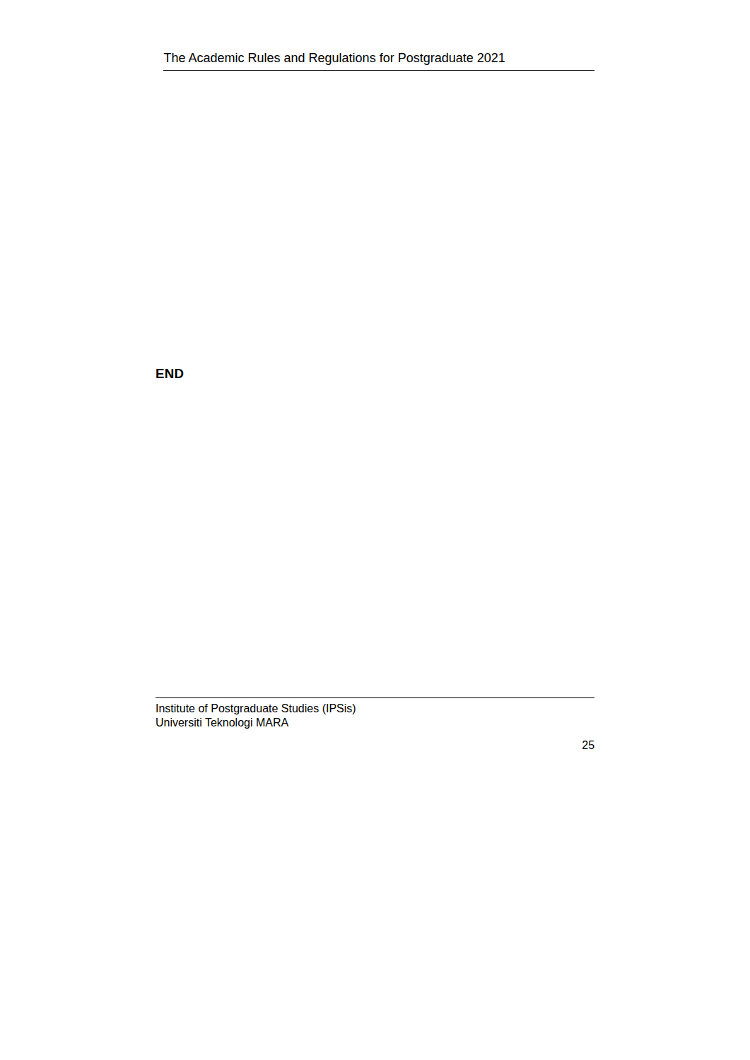The Academic Rules and Regulations for Postgraduate 2021
END
Institute of Postgraduate Studies (IPSis)
Universiti Teknologi MARA
25